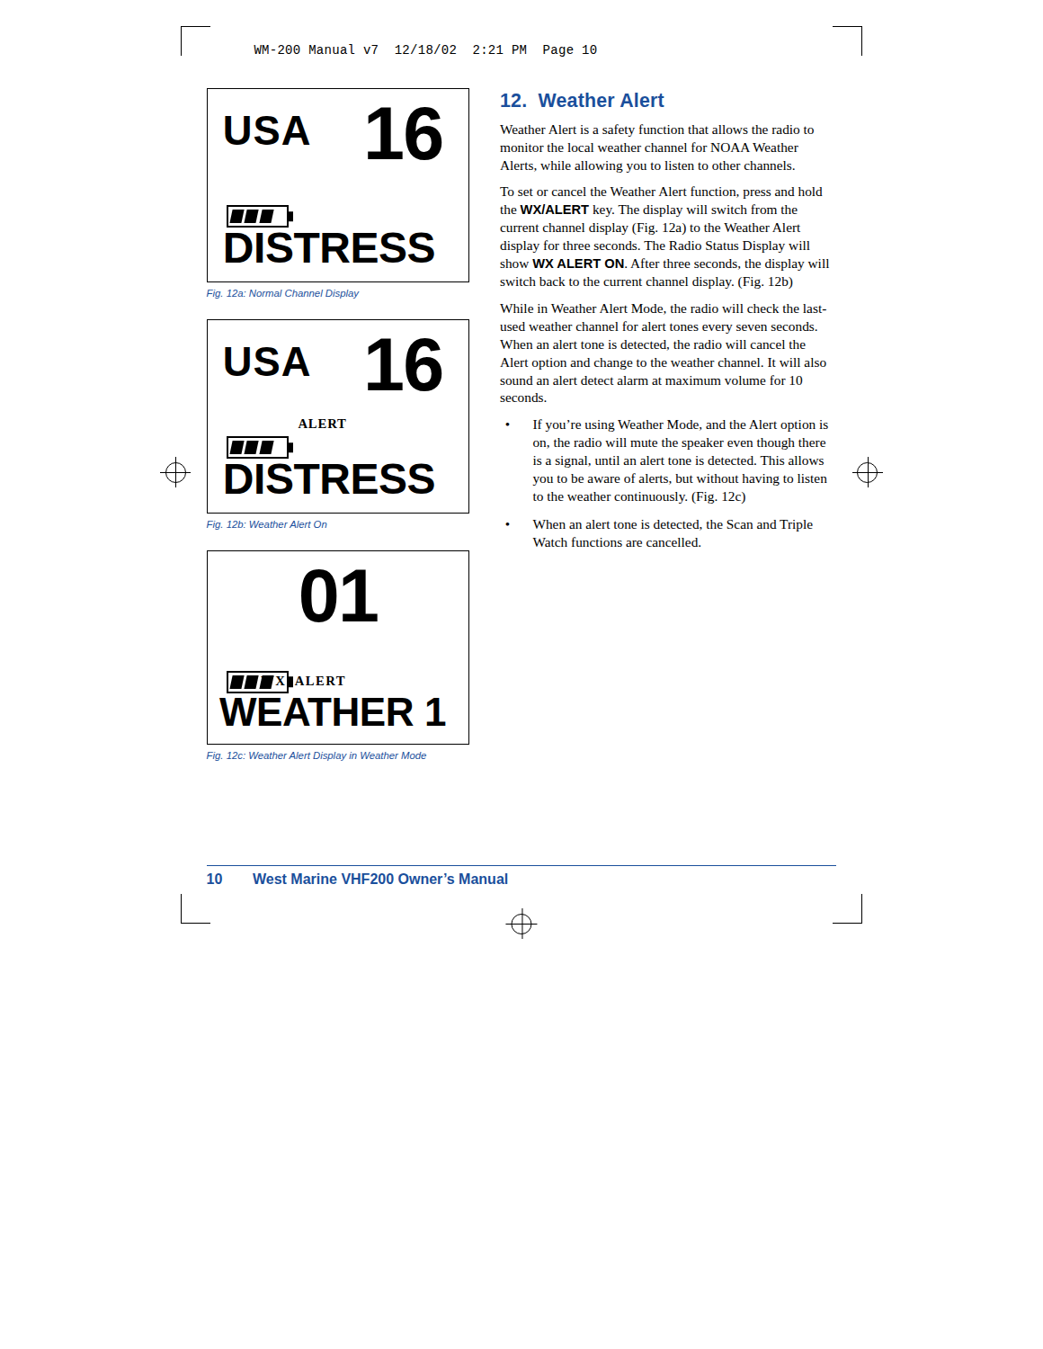WM-200 Manual v7 12/18/02 2:21 PM Page 10
USA 16 DISTRESS
Fig. 12a: Normal Channel Display
USA 16 ALERT DISTRESS
Fig. 12b: Weather Alert On
01 WX ALERT WEATHER 1
Fig. 12c: Weather Alert Display in Weather Mode
12. Weather Alert
Weather Alert is a safety function that allows the radio to monitor the local weather channel for NOAA Weather Alerts, while allowing you to listen to other channels.
To set or cancel the Weather Alert function, press and hold the WX/ALERT key. The display will switch from the current channel display (Fig. 12a) to the Weather Alert display for three seconds. The Radio Status Display will show WX ALERT ON. After three seconds, the display will switch back to the current channel display. (Fig. 12b)
While in Weather Alert Mode, the radio will check the last-used weather channel for alert tones every seven seconds. When an alert tone is detected, the radio will cancel the Alert option and change to the weather channel. It will also sound an alert detect alarm at maximum volume for 10 seconds.
If you’re using Weather Mode, and the Alert option is on, the radio will mute the speaker even though there is a signal, until an alert tone is detected. This allows you to be aware of alerts, but without having to listen to the weather continuously. (Fig. 12c)
When an alert tone is detected, the Scan and Triple Watch functions are cancelled.
10 West Marine VHF200 Owner’s Manual